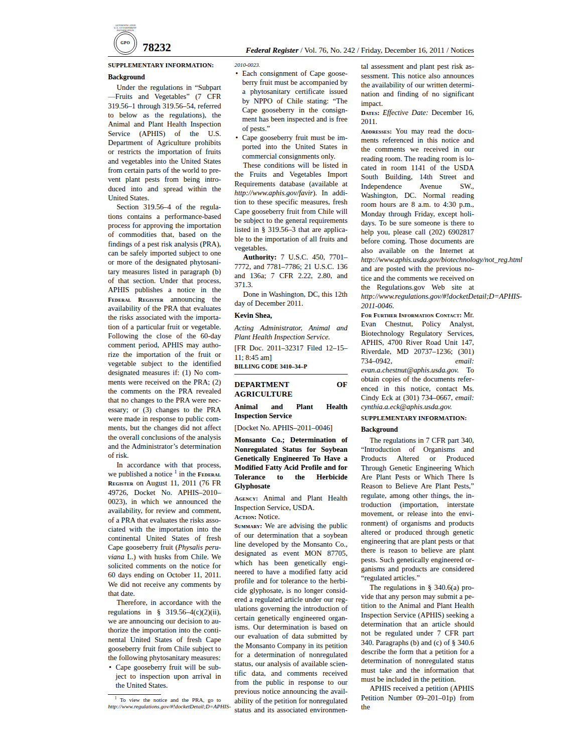Authenticated
U.S. Government
Information
78232
Federal Register / Vol. 76, No. 242 / Friday, December 16, 2011 / Notices
Supplementary Information:
Background
Under the regulations in “Subpart—Fruits and Vegetables” (7 CFR 319.56–1 through 319.56–54, referred to below as the regulations), the Animal and Plant Health Inspection Service (APHIS) of the U.S. Department of Agriculture prohibits or restricts the importation of fruits and vegetables into the United States from certain parts of the world to prevent plant pests from being introduced into and spread within the United States.
Section 319.56–4 of the regulations contains a performance-based process for approving the importation of commodities that, based on the findings of a pest risk analysis (PRA), can be safely imported subject to one or more of the designated phytosanitary measures listed in paragraph (b) of that section. Under that process, APHIS publishes a notice in the Federal Register announcing the availability of the PRA that evaluates the risks associated with the importation of a particular fruit or vegetable. Following the close of the 60-day comment period, APHIS may authorize the importation of the fruit or vegetable subject to the identified designated measures if: (1) No comments were received on the PRA; (2) the comments on the PRA revealed that no changes to the PRA were necessary; or (3) changes to the PRA were made in response to public comments, but the changes did not affect the overall conclusions of the analysis and the Administrator’s determination of risk.
In accordance with that process, we published a notice 1 in the Federal Register on August 11, 2011 (76 FR 49726, Docket No. APHIS–2010–0023), in which we announced the availability, for review and comment, of a PRA that evaluates the risks associated with the importation into the continental United States of fresh Cape gooseberry fruit (Physalis peruviana L.) with husks from Chile. We solicited comments on the notice for 60 days ending on October 11, 2011. We did not receive any comments by that date.
Therefore, in accordance with the regulations in § 319.56–4(c)(2)(ii), we are announcing our decision to authorize the importation into the continental United States of fresh Cape gooseberry fruit from Chile subject to the following phytosanitary measures:
Cape gooseberry fruit will be subject to inspection upon arrival in the United States.
1 To view the notice and the PRA, go to http://www.regulations.gov/#!docketDetail;D=APHIS-2010-0023.
Each consignment of Cape gooseberry fruit must be accompanied by a phytosanitary certificate issued by NPPO of Chile stating: “The Cape gooseberry in the consignment has been inspected and is free of pests.”
Cape gooseberry fruit must be imported into the United States in commercial consignments only.
These conditions will be listed in the Fruits and Vegetables Import Requirements database (available at http://www.aphis.gov/favir). In addition to these specific measures, fresh Cape gooseberry fruit from Chile will be subject to the general requirements listed in § 319.56–3 that are applicable to the importation of all fruits and vegetables.
Authority: 7 U.S.C. 450, 7701–7772, and 7781–7786; 21 U.S.C. 136 and 136a; 7 CFR 2.22, 2.80, and 371.3.
Done in Washington, DC, this 12th day of December 2011.
Kevin Shea,
Acting Administrator, Animal and Plant Health Inspection Service.
[FR Doc. 2011–32317 Filed 12–15–11; 8:45 am]
BILLING CODE 3410–34–P
DEPARTMENT OF AGRICULTURE
Animal and Plant Health Inspection Service
[Docket No. APHIS–2011–0046]
Monsanto Co.; Determination of Nonregulated Status for Soybean Genetically Engineered To Have a Modified Fatty Acid Profile and for Tolerance to the Herbicide Glyphosate
Agency: Animal and Plant Health Inspection Service, USDA.
Action: Notice.
Summary: We are advising the public of our determination that a soybean line developed by the Monsanto Co., designated as event MON 87705, which has been genetically engineered to have a modified fatty acid profile and for tolerance to the herbicide glyphosate, is no longer considered a regulated article under our regulations governing the introduction of certain genetically engineered organisms. Our determination is based on our evaluation of data submitted by the Monsanto Company in its petition for a determination of nonregulated status, our analysis of available scientific data, and comments received from the public in response to our previous notice announcing the availability of the petition for nonregulated status and its associated environmental assessment and plant pest risk assessment. This notice also announces the availability of our written determination and finding of no significant impact.
Dates: Effective Date: December 16, 2011.
Addresses: You may read the documents referenced in this notice and the comments we received in our reading room. The reading room is located in room 1141 of the USDA South Building, 14th Street and Independence Avenue SW., Washington, DC. Normal reading room hours are 8 a.m. to 4:30 p.m., Monday through Friday, except holidays. To be sure someone is there to help you, please call (202) 6902817 before coming. Those documents are also available on the Internet at http://www.aphis.usda.gov/biotechnology/not_reg.html and are posted with the previous notice and the comments we received on the Regulations.gov Web site at http://www.regulations.gov/#!docketDetail;D=APHIS-2011-0046.
For Further Information Contact: Mr. Evan Chestnut, Policy Analyst, Biotechnology Regulatory Services, APHIS, 4700 River Road Unit 147, Riverdale, MD 20737–1236; (301) 734–0942, email: evan.a.chestnut@aphis.usda.gov. To obtain copies of the documents referenced in this notice, contact Ms. Cindy Eck at (301) 734–0667, email: cynthia.a.eck@aphis.usda.gov.
Supplementary Information:
Background
The regulations in 7 CFR part 340, “Introduction of Organisms and Products Altered or Produced Through Genetic Engineering Which Are Plant Pests or Which There Is Reason to Believe Are Plant Pests,” regulate, among other things, the introduction (importation, interstate movement, or release into the environment) of organisms and products altered or produced through genetic engineering that are plant pests or that there is reason to believe are plant pests. Such genetically engineered organisms and products are considered “regulated articles.”
The regulations in § 340.6(a) provide that any person may submit a petition to the Animal and Plant Health Inspection Service (APHIS) seeking a determination that an article should not be regulated under 7 CFR part 340. Paragraphs (b) and (c) of § 340.6 describe the form that a petition for a determination of nonregulated status must take and the information that must be included in the petition.
APHIS received a petition (APHIS Petition Number 09–201–01p) from the